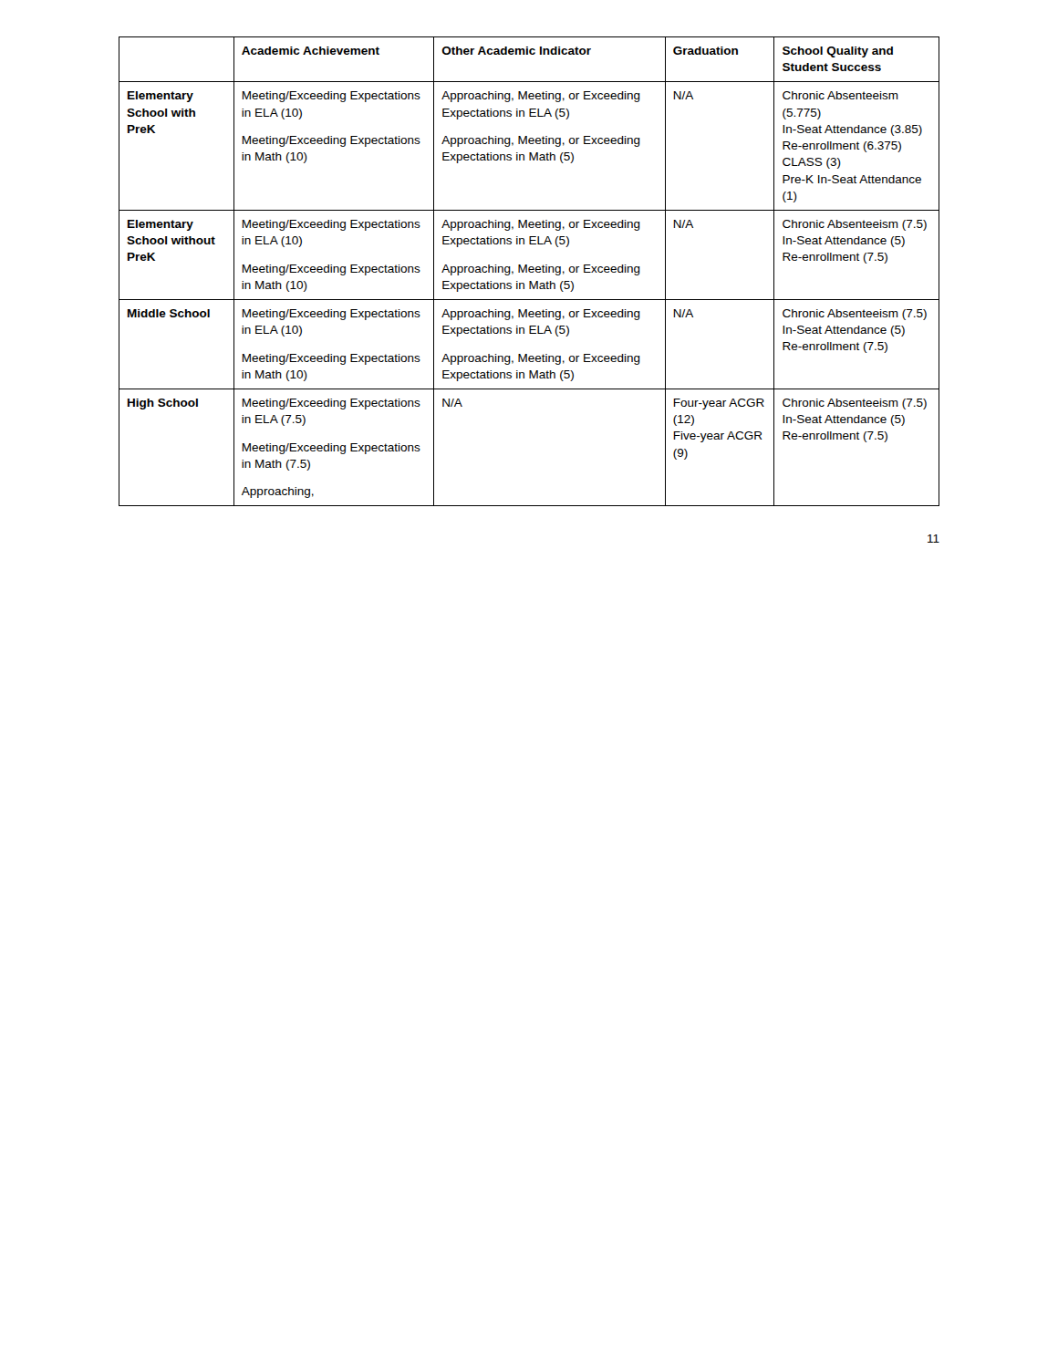| | Academic Achievement | Other Academic Indicator | Graduation | School Quality and Student Success |
| --- | --- | --- | --- | --- |
| Elementary School with PreK | Meeting/Exceeding Expectations in ELA (10) Meeting/Exceeding Expectations in Math (10) | Approaching, Meeting, or Exceeding Expectations in ELA (5) Approaching, Meeting, or Exceeding Expectations in Math (5) | N/A | Chronic Absenteeism (5.775) In-Seat Attendance (3.85) Re-enrollment (6.375) CLASS (3) Pre-K In-Seat Attendance (1) |
| Elementary School without PreK | Meeting/Exceeding Expectations in ELA (10) Meeting/Exceeding Expectations in Math (10) | Approaching, Meeting, or Exceeding Expectations in ELA (5) Approaching, Meeting, or Exceeding Expectations in Math (5) | N/A | Chronic Absenteeism (7.5) In-Seat Attendance (5) Re-enrollment (7.5) |
| Middle School | Meeting/Exceeding Expectations in ELA (10) Meeting/Exceeding Expectations in Math (10) | Approaching, Meeting, or Exceeding Expectations in ELA (5) Approaching, Meeting, or Exceeding Expectations in Math (5) | N/A | Chronic Absenteeism (7.5) In-Seat Attendance (5) Re-enrollment (7.5) |
| High School | Meeting/Exceeding Expectations in ELA (7.5) Meeting/Exceeding Expectations in Math (7.5) Approaching, | N/A | Four-year ACGR (12) Five-year ACGR (9) | Chronic Absenteeism (7.5) In-Seat Attendance (5) Re-enrollment (7.5) |
11